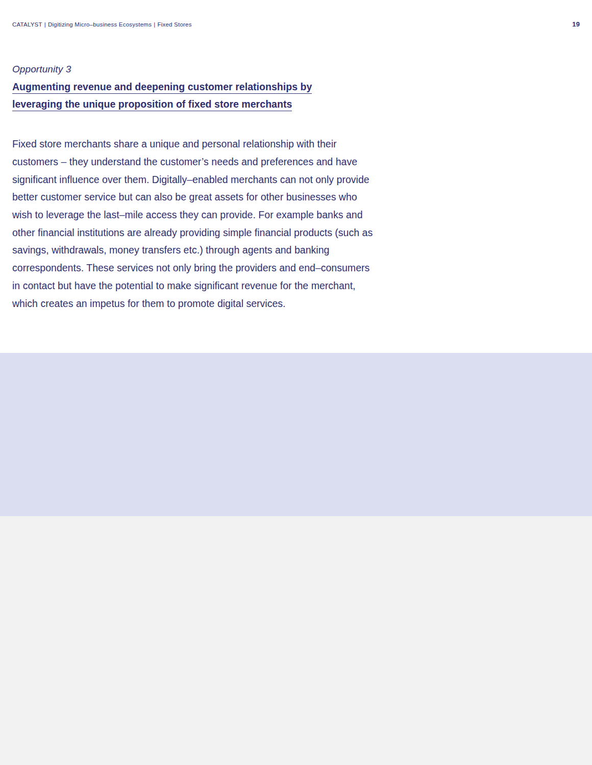CATALYST|Digitizing Micro–business Ecosystems|Fixed Stores
19
Opportunity 3
Augmenting revenue and deepening customer relationships by
leveraging the unique proposition of fixed store merchants
Fixed store merchants share a unique and personal relationship with their customers – they understand the customer’s needs and preferences and have significant influence over them. Digitally–enabled merchants can not only provide better customer service but can also be great assets for other businesses who wish to leverage the last–mile access they can provide. For example banks and other financial institutions are already providing simple financial products (such as savings, withdrawals, money transfers etc.) through agents and banking correspondents. These services not only bring the providers and end–consumers in contact but have the potential to make significant revenue for the merchant, which creates an impetus for them to promote digital services.